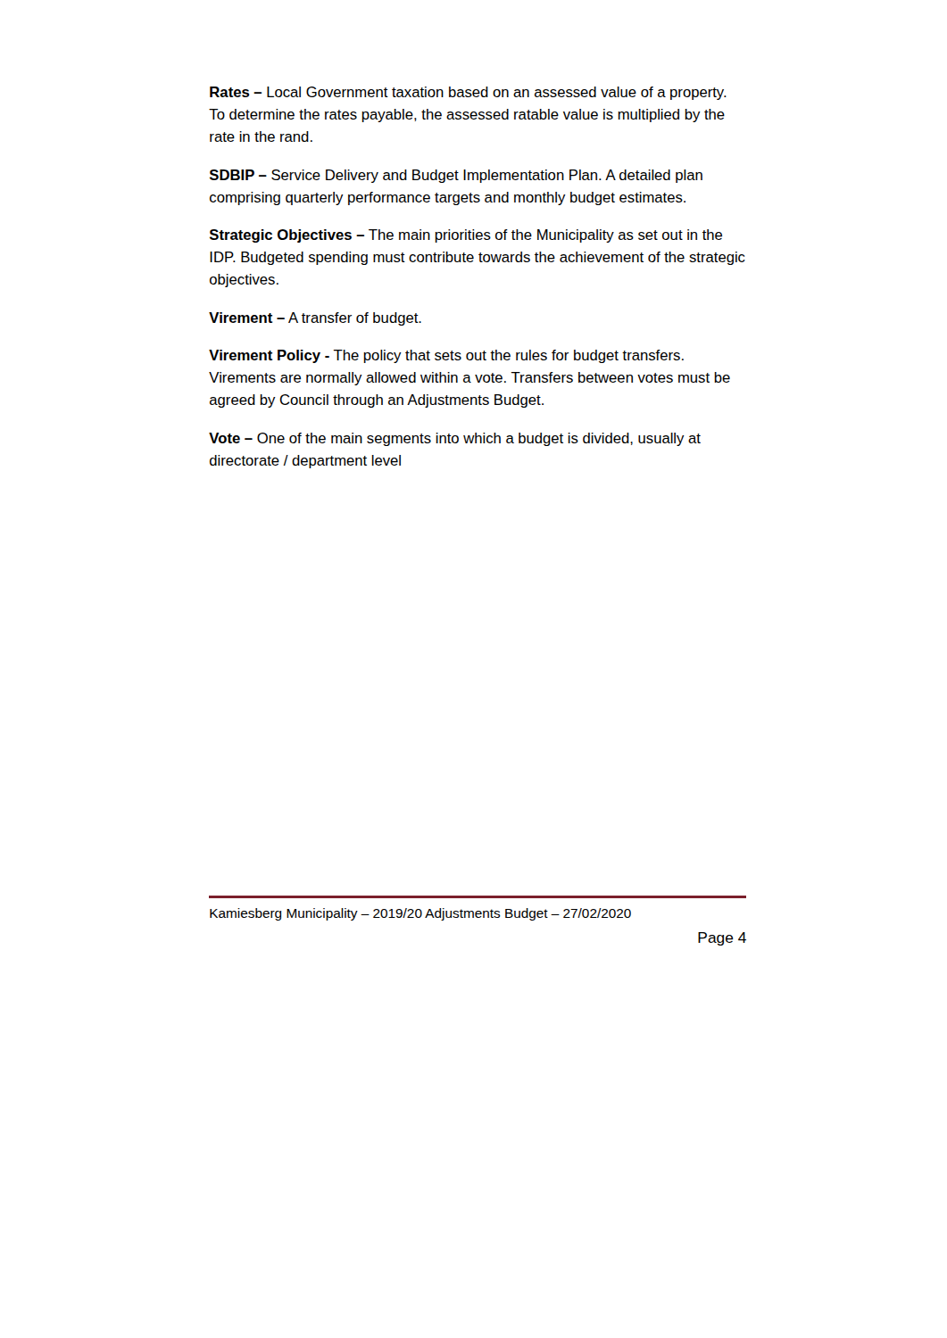Rates – Local Government taxation based on an assessed value of a property. To determine the rates payable, the assessed ratable value is multiplied by the rate in the rand.
SDBIP – Service Delivery and Budget Implementation Plan. A detailed plan comprising quarterly performance targets and monthly budget estimates.
Strategic Objectives – The main priorities of the Municipality as set out in the IDP. Budgeted spending must contribute towards the achievement of the strategic objectives.
Virement – A transfer of budget.
Virement Policy - The policy that sets out the rules for budget transfers. Virements are normally allowed within a vote. Transfers between votes must be agreed by Council through an Adjustments Budget.
Vote – One of the main segments into which a budget is divided, usually at directorate / department level
Kamiesberg Municipality – 2019/20 Adjustments Budget – 27/02/2020
Page 4